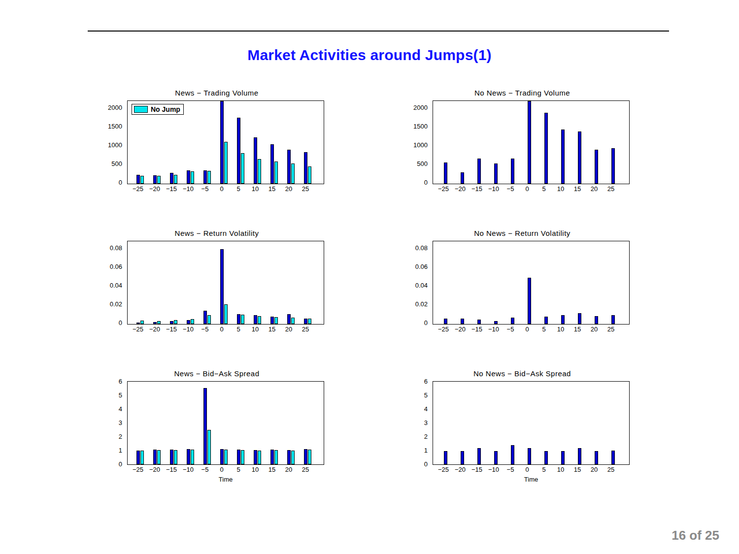Market Activities around Jumps(1)
News − Trading Volume
2000 1500 1000 500 0
No Jump
−25 −20 −15 −10 −5 0 5 10 15 20 25
No News − Trading Volume
2000 1500 1000 500 0
−25 −20 −15 −10 −5 0 5 10 15 20 25
News − Return Volatility
0.08 0.06 0.04 0.02 0
−25 −20 −15 −10 −5 0 5 10 15 20 25
No News − Return Volatility
0.08 0.06 0.04 0.02 0
−25 −20 −15 −10 −5 0 5 10 15 20 25
News − Bid−Ask Spread
6 5 4 3 2 1 0
−25 −20 −15 −10 −5 0 5 10 15 20 25
Time
No News − Bid−Ask Spread
6 5 4 3 2 1 0
−25 −20 −15 −10 −5 0 5 10 15 20 25
Time
16 of 25